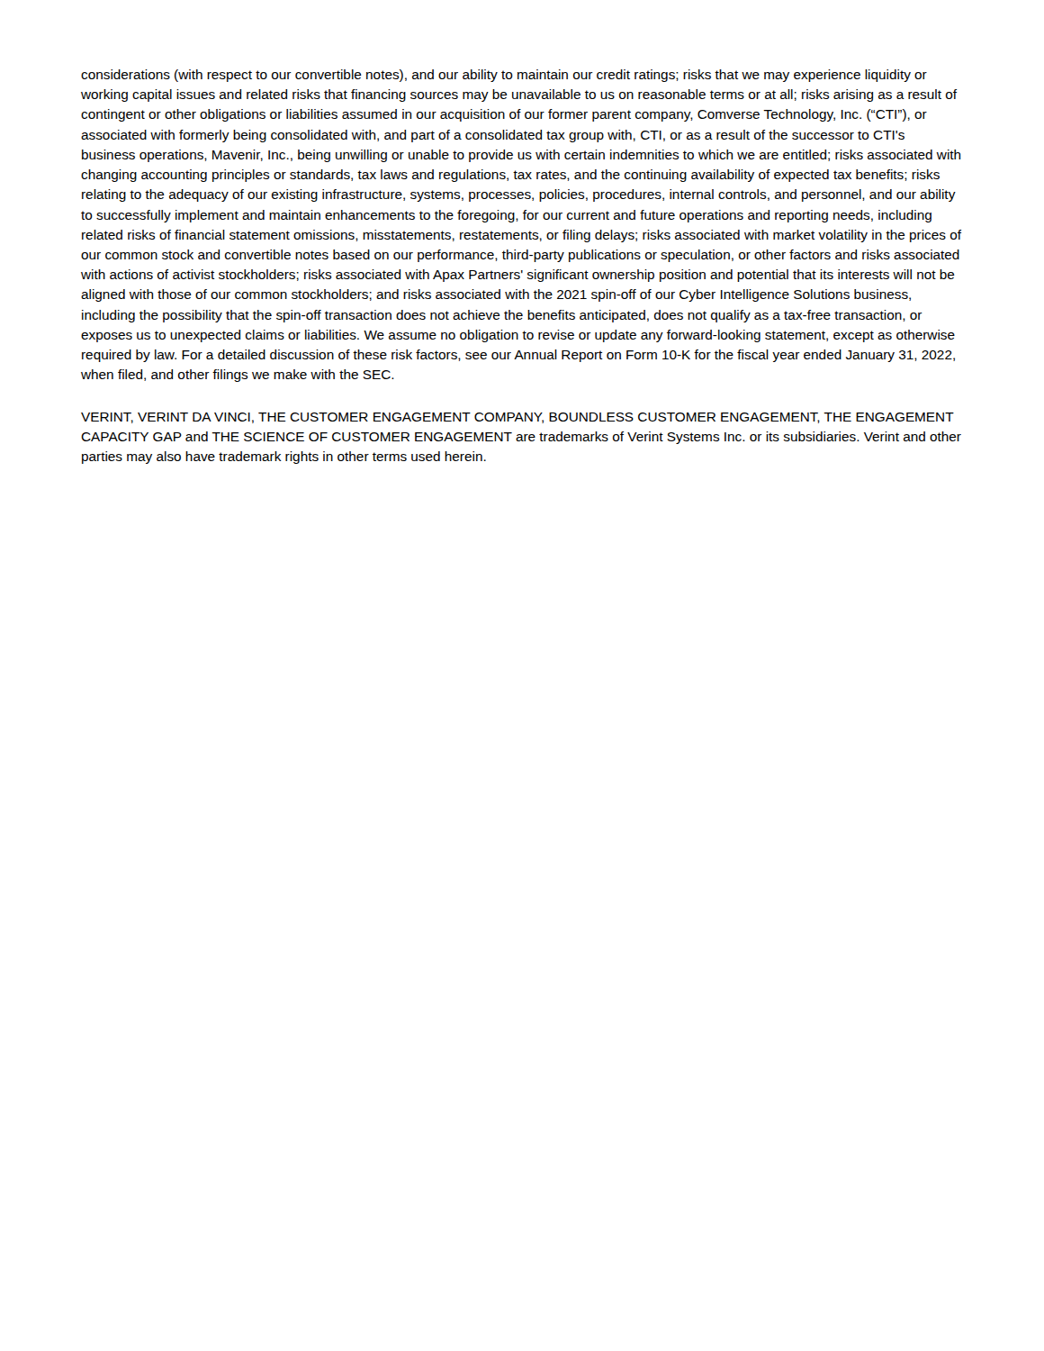considerations (with respect to our convertible notes), and our ability to maintain our credit ratings; risks that we may experience liquidity or working capital issues and related risks that financing sources may be unavailable to us on reasonable terms or at all; risks arising as a result of contingent or other obligations or liabilities assumed in our acquisition of our former parent company, Comverse Technology, Inc. (“CTI”), or associated with formerly being consolidated with, and part of a consolidated tax group with, CTI, or as a result of the successor to CTI's business operations, Mavenir, Inc., being unwilling or unable to provide us with certain indemnities to which we are entitled; risks associated with changing accounting principles or standards, tax laws and regulations, tax rates, and the continuing availability of expected tax benefits; risks relating to the adequacy of our existing infrastructure, systems, processes, policies, procedures, internal controls, and personnel, and our ability to successfully implement and maintain enhancements to the foregoing, for our current and future operations and reporting needs, including related risks of financial statement omissions, misstatements, restatements, or filing delays; risks associated with market volatility in the prices of our common stock and convertible notes based on our performance, third-party publications or speculation, or other factors and risks associated with actions of activist stockholders; risks associated with Apax Partners' significant ownership position and potential that its interests will not be aligned with those of our common stockholders; and risks associated with the 2021 spin-off of our Cyber Intelligence Solutions business, including the possibility that the spin-off transaction does not achieve the benefits anticipated, does not qualify as a tax-free transaction, or exposes us to unexpected claims or liabilities. We assume no obligation to revise or update any forward-looking statement, except as otherwise required by law. For a detailed discussion of these risk factors, see our Annual Report on Form 10-K for the fiscal year ended January 31, 2022, when filed, and other filings we make with the SEC.
VERINT, VERINT DA VINCI, THE CUSTOMER ENGAGEMENT COMPANY, BOUNDLESS CUSTOMER ENGAGEMENT, THE ENGAGEMENT CAPACITY GAP and THE SCIENCE OF CUSTOMER ENGAGEMENT are trademarks of Verint Systems Inc. or its subsidiaries. Verint and other parties may also have trademark rights in other terms used herein.